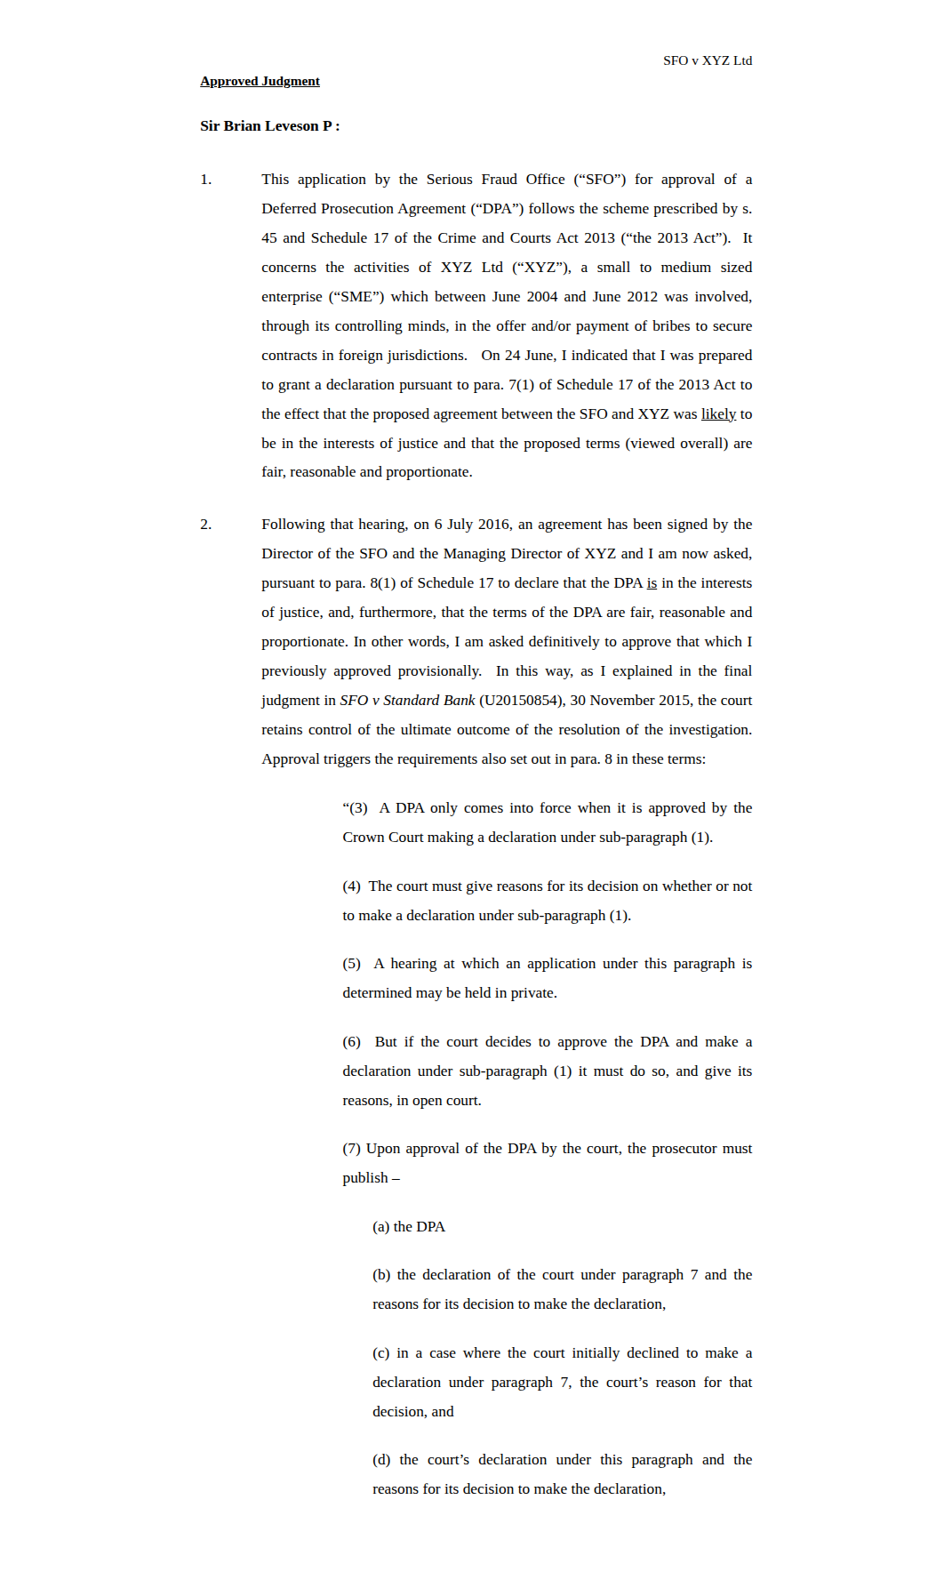SFO v XYZ Ltd
Approved Judgment
Sir Brian Leveson P :
This application by the Serious Fraud Office (“SFO”) for approval of a Deferred Prosecution Agreement (“DPA”) follows the scheme prescribed by s. 45 and Schedule 17 of the Crime and Courts Act 2013 (“the 2013 Act”). It concerns the activities of XYZ Ltd (“XYZ”), a small to medium sized enterprise (“SME”) which between June 2004 and June 2012 was involved, through its controlling minds, in the offer and/or payment of bribes to secure contracts in foreign jurisdictions. On 24 June, I indicated that I was prepared to grant a declaration pursuant to para. 7(1) of Schedule 17 of the 2013 Act to the effect that the proposed agreement between the SFO and XYZ was likely to be in the interests of justice and that the proposed terms (viewed overall) are fair, reasonable and proportionate.
Following that hearing, on 6 July 2016, an agreement has been signed by the Director of the SFO and the Managing Director of XYZ and I am now asked, pursuant to para. 8(1) of Schedule 17 to declare that the DPA is in the interests of justice, and, furthermore, that the terms of the DPA are fair, reasonable and proportionate. In other words, I am asked definitively to approve that which I previously approved provisionally. In this way, as I explained in the final judgment in SFO v Standard Bank (U20150854), 30 November 2015, the court retains control of the ultimate outcome of the resolution of the investigation. Approval triggers the requirements also set out in para. 8 in these terms:
“(3) A DPA only comes into force when it is approved by the Crown Court making a declaration under sub-paragraph (1).
(4) The court must give reasons for its decision on whether or not to make a declaration under sub-paragraph (1).
(5) A hearing at which an application under this paragraph is determined may be held in private.
(6) But if the court decides to approve the DPA and make a declaration under sub-paragraph (1) it must do so, and give its reasons, in open court.
(7) Upon approval of the DPA by the court, the prosecutor must publish –
(a) the DPA
(b) the declaration of the court under paragraph 7 and the reasons for its decision to make the declaration,
(c) in a case where the court initially declined to make a declaration under paragraph 7, the court’s reason for that decision, and
(d) the court’s declaration under this paragraph and the reasons for its decision to make the declaration,